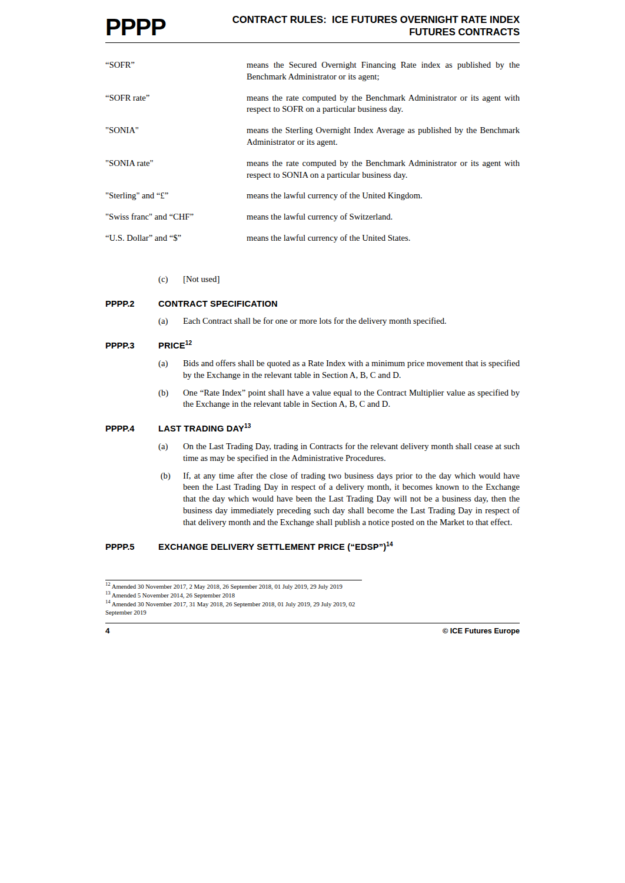PPPP
CONTRACT RULES: ICE FUTURES OVERNIGHT RATE INDEX FUTURES CONTRACTS
| “SOFR” | means the Secured Overnight Financing Rate index as published by the Benchmark Administrator or its agent; |
| “SOFR rate” | means the rate computed by the Benchmark Administrator or its agent with respect to SOFR on a particular business day. |
| "SONIA" | means the Sterling Overnight Index Average as published by the Benchmark Administrator or its agent. |
| "SONIA rate" | means the rate computed by the Benchmark Administrator or its agent with respect to SONIA on a particular business day. |
| "Sterling" and “£” | means the lawful currency of the United Kingdom. |
| "Swiss franc" and “CHF” | means the lawful currency of Switzerland. |
| “U.S. Dollar” and “$” | means the lawful currency of the United States. |
(c)
[Not used]
PPPP.2
CONTRACT SPECIFICATION
(a)
Each Contract shall be for one or more lots for the delivery month specified.
PPPP.3
PRICE12
(a)
Bids and offers shall be quoted as a Rate Index with a minimum price movement that is specified by the Exchange in the relevant table in Section A, B, C and D.
(b)
One “Rate Index” point shall have a value equal to the Contract Multiplier value as specified by the Exchange in the relevant table in Section A, B, C and D.
PPPP.4
LAST TRADING DAY13
(a)
On the Last Trading Day, trading in Contracts for the relevant delivery month shall cease at such time as may be specified in the Administrative Procedures.
(b)
If, at any time after the close of trading two business days prior to the day which would have been the Last Trading Day in respect of a delivery month, it becomes known to the Exchange that the day which would have been the Last Trading Day will not be a business day, then the business day immediately preceding such day shall become the Last Trading Day in respect of that delivery month and the Exchange shall publish a notice posted on the Market to that effect.
PPPP.5
EXCHANGE DELIVERY SETTLEMENT PRICE (“EDSP”)14
12 Amended 30 November 2017, 2 May 2018, 26 September 2018, 01 July 2019, 29 July 2019
13 Amended 5 November 2014, 26 September 2018
14 Amended 30 November 2017, 31 May 2018, 26 September 2018, 01 July 2019, 29 July 2019, 02 September 2019
4
© ICE Futures Europe